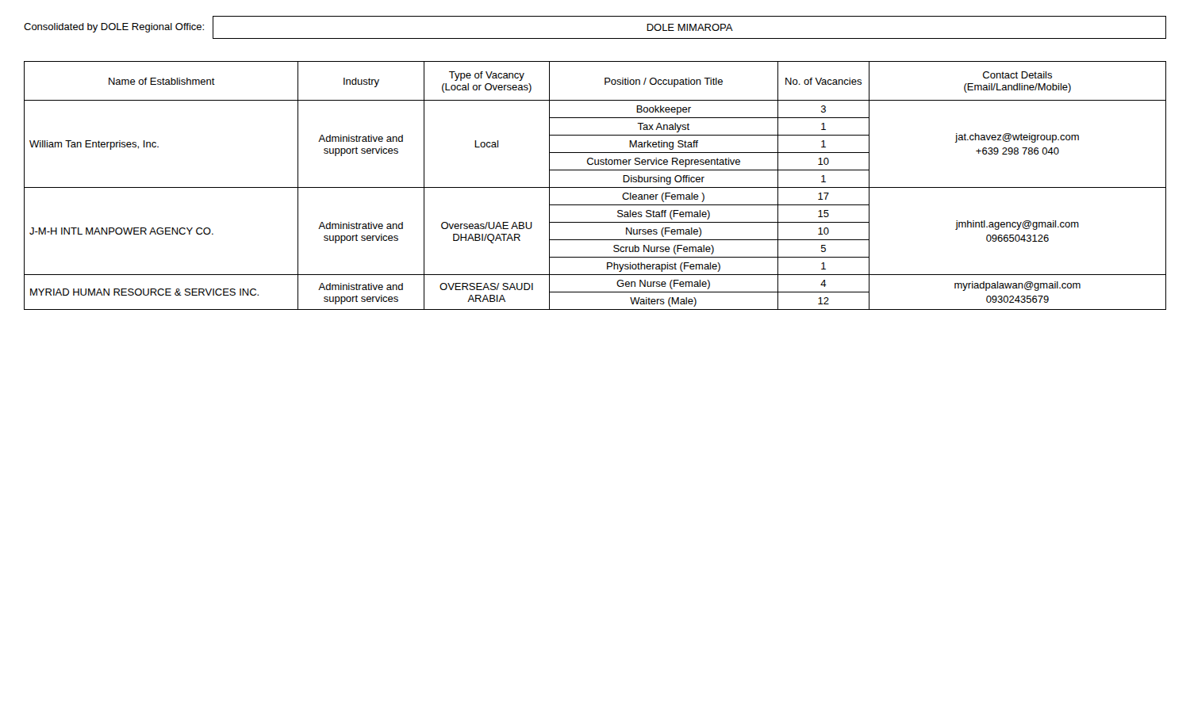Consolidated by DOLE Regional Office:
DOLE MIMAROPA
| Name of Establishment | Industry | Type of Vacancy (Local or Overseas) | Position / Occupation Title | No. of Vacancies | Contact Details (Email/Landline/Mobile) |
| --- | --- | --- | --- | --- | --- |
| William Tan Enterprises, Inc. | Administrative and support services | Local | Bookkeeper | 3 | jat.chavez@wteigroup.com +639 298 786 040 |
| Tax Analyst | 1 |
| Marketing Staff | 1 |
| Customer Service Representative | 10 |
| Disbursing Officer | 1 |
| J-M-H INTL MANPOWER AGENCY CO. | Administrative and support services | Overseas/UAE ABU DHABI/QATAR | Cleaner (Female ) | 17 | jmhintl.agency@gmail.com 09665043126 |
| Sales Staff (Female) | 15 |
| Nurses (Female) | 10 |
| Scrub Nurse (Female) | 5 |
| Physiotherapist (Female) | 1 |
| MYRIAD HUMAN RESOURCE & SERVICES INC. | Administrative and support services | OVERSEAS/ SAUDI ARABIA | Gen Nurse (Female) | 4 | myriadpalawan@gmail.com 09302435679 |
| Waiters (Male) | 12 |